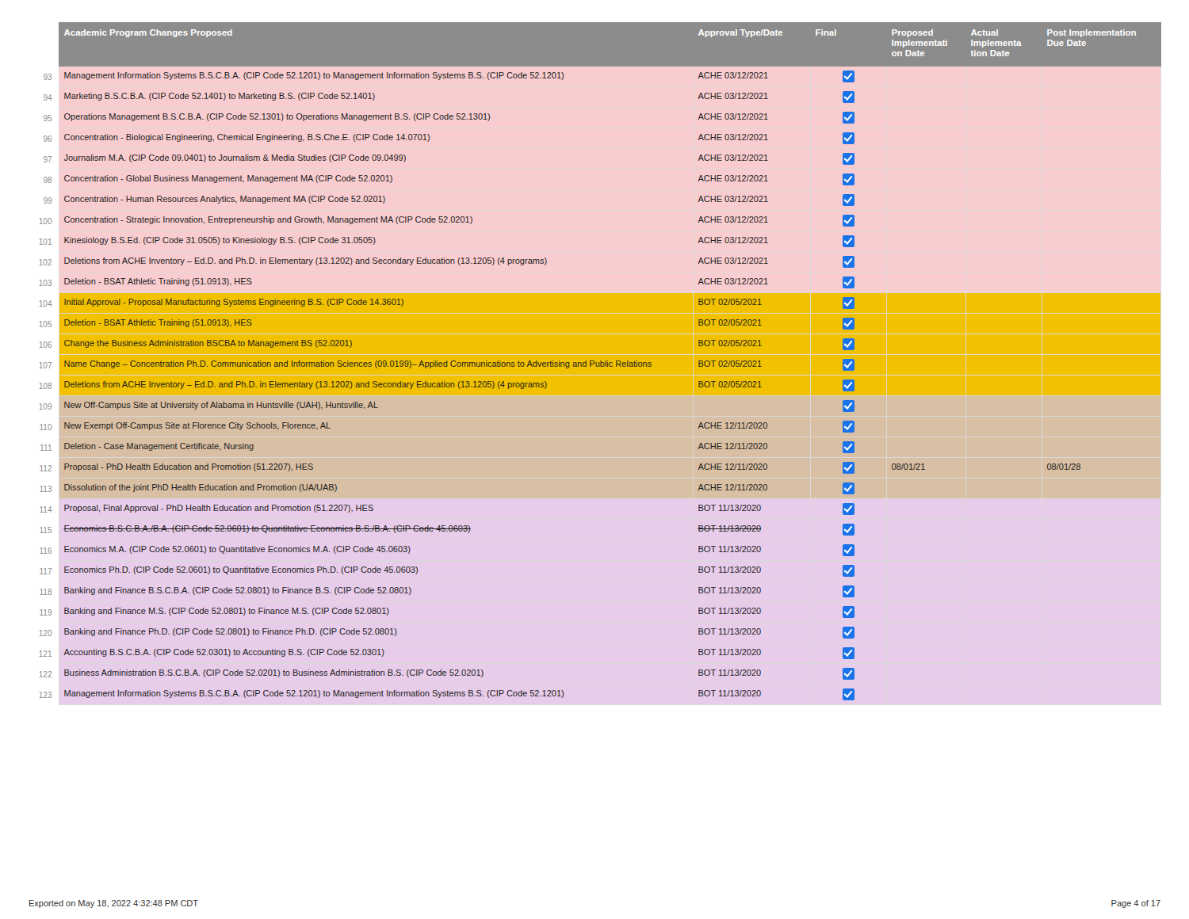| | Academic Program Changes Proposed | Approval Type/Date | Final | Proposed Implementati on Date | Actual Implementa tion Date | Post Implementation Due Date |
| --- | --- | --- | --- | --- | --- | --- |
| 93 | Management Information Systems B.S.C.B.A. (CIP Code 52.1201) to Management Information Systems B.S. (CIP Code 52.1201) | ACHE 03/12/2021 | | | | |
| 94 | Marketing B.S.C.B.A. (CIP Code 52.1401) to Marketing B.S. (CIP Code 52.1401) | ACHE 03/12/2021 | | | | |
| 95 | Operations Management B.S.C.B.A. (CIP Code 52.1301) to Operations Management B.S. (CIP Code 52.1301) | ACHE 03/12/2021 | | | | |
| 96 | Concentration - Biological Engineering, Chemical Engineering, B.S.Che.E. (CIP Code 14.0701) | ACHE 03/12/2021 | | | | |
| 97 | Journalism M.A. (CIP Code 09.0401) to Journalism & Media Studies (CIP Code 09.0499) | ACHE 03/12/2021 | | | | |
| 98 | Concentration - Global Business Management, Management MA (CIP Code 52.0201) | ACHE 03/12/2021 | | | | |
| 99 | Concentration - Human Resources Analytics, Management MA (CIP Code 52.0201) | ACHE 03/12/2021 | | | | |
| 100 | Concentration - Strategic Innovation, Entrepreneurship and Growth, Management MA (CIP Code 52.0201) | ACHE 03/12/2021 | | | | |
| 101 | Kinesiology B.S.Ed. (CIP Code 31.0505) to Kinesiology B.S. (CIP Code 31.0505) | ACHE 03/12/2021 | | | | |
| 102 | Deletions from ACHE Inventory – Ed.D. and Ph.D. in Elementary (13.1202) and Secondary Education (13.1205) (4 programs) | ACHE 03/12/2021 | | | | |
| 103 | Deletion - BSAT Athletic Training (51.0913), HES | ACHE 03/12/2021 | | | | |
| 104 | Initial Approval - Proposal Manufacturing Systems Engineering B.S. (CIP Code 14.3601) | BOT 02/05/2021 | | | | |
| 105 | Deletion - BSAT Athletic Training (51.0913), HES | BOT 02/05/2021 | | | | |
| 106 | Change the Business Administration BSCBA to Management BS (52.0201) | BOT 02/05/2021 | | | | |
| 107 | Name Change – Concentration Ph.D. Communication and Information Sciences (09.0199)– Applied Communications to Advertising and Public Relations | BOT 02/05/2021 | | | | |
| 108 | Deletions from ACHE Inventory – Ed.D. and Ph.D. in Elementary (13.1202) and Secondary Education (13.1205) (4 programs) | BOT 02/05/2021 | | | | |
| 109 | New Off-Campus Site at University of Alabama in Huntsville (UAH), Huntsville, AL | | | | | |
| 110 | New Exempt Off-Campus Site at Florence City Schools, Florence, AL | ACHE 12/11/2020 | | | | |
| 111 | Deletion - Case Management Certificate, Nursing | ACHE 12/11/2020 | | | | |
| 112 | Proposal - PhD Health Education and Promotion (51.2207), HES | ACHE 12/11/2020 | | 08/01/21 | | 08/01/28 |
| 113 | Dissolution of the joint PhD Health Education and Promotion (UA/UAB) | ACHE 12/11/2020 | | | | |
| 114 | Proposal, Final Approval - PhD Health Education and Promotion (51.2207), HES | BOT 11/13/2020 | | | | |
| 115 | Economics B.S.C.B.A./B.A. (CIP Code 52.0601) to Quantitative Economics B.S./B.A. (CIP Code 45.0603) | BOT 11/13/2020 | | | | |
| 116 | Economics M.A. (CIP Code 52.0601) to Quantitative Economics M.A. (CIP Code 45.0603) | BOT 11/13/2020 | | | | |
| 117 | Economics Ph.D. (CIP Code 52.0601) to Quantitative Economics Ph.D. (CIP Code 45.0603) | BOT 11/13/2020 | | | | |
| 118 | Banking and Finance B.S.C.B.A. (CIP Code 52.0801) to Finance B.S. (CIP Code 52.0801) | BOT 11/13/2020 | | | | |
| 119 | Banking and Finance M.S. (CIP Code 52.0801) to Finance M.S. (CIP Code 52.0801) | BOT 11/13/2020 | | | | |
| 120 | Banking and Finance Ph.D. (CIP Code 52.0801) to Finance Ph.D. (CIP Code 52.0801) | BOT 11/13/2020 | | | | |
| 121 | Accounting B.S.C.B.A. (CIP Code 52.0301) to Accounting B.S. (CIP Code 52.0301) | BOT 11/13/2020 | | | | |
| 122 | Business Administration B.S.C.B.A. (CIP Code 52.0201) to Business Administration B.S. (CIP Code 52.0201) | BOT 11/13/2020 | | | | |
| 123 | Management Information Systems B.S.C.B.A. (CIP Code 52.1201) to Management Information Systems B.S. (CIP Code 52.1201) | BOT 11/13/2020 | | | | |
Exported on May 18, 2022 4:32:48 PM CDT Page 4 of 17